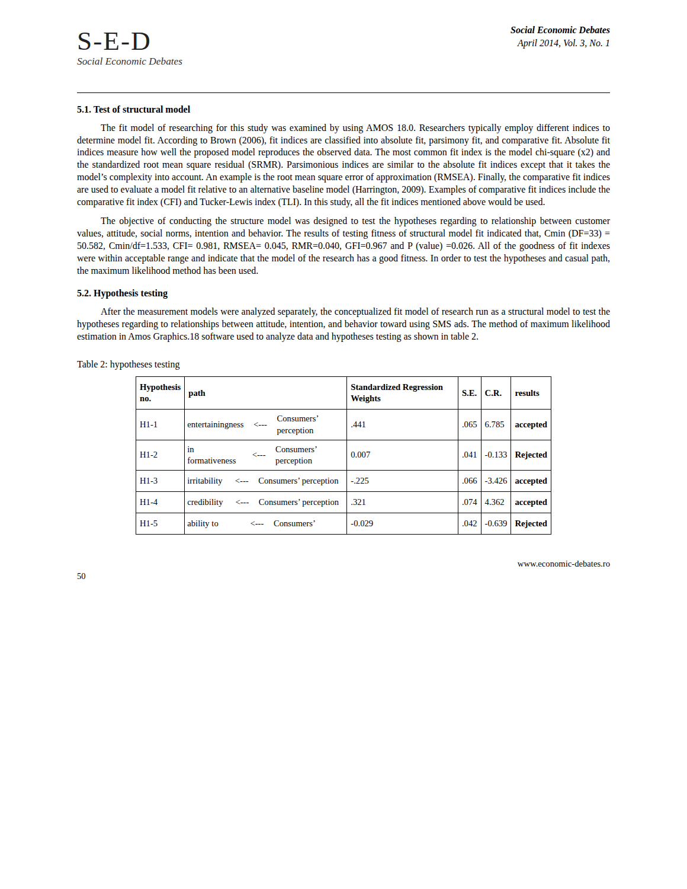S-E-D
Social Economic Debates
Social Economic Debates
April 2014, Vol. 3, No. 1
5.1. Test of structural model
The fit model of researching for this study was examined by using AMOS 18.0. Researchers typically employ different indices to determine model fit. According to Brown (2006), fit indices are classified into absolute fit, parsimony fit, and comparative fit. Absolute fit indices measure how well the proposed model reproduces the observed data. The most common fit index is the model chi-square (x2) and the standardized root mean square residual (SRMR). Parsimonious indices are similar to the absolute fit indices except that it takes the model’s complexity into account. An example is the root mean square error of approximation (RMSEA). Finally, the comparative fit indices are used to evaluate a model fit relative to an alternative baseline model (Harrington, 2009). Examples of comparative fit indices include the comparative fit index (CFI) and Tucker-Lewis index (TLI). In this study, all the fit indices mentioned above would be used.
The objective of conducting the structure model was designed to test the hypotheses regarding to relationship between customer values, attitude, social norms, intention and behavior. The results of testing fitness of structural model fit indicated that, Cmin (DF=33) = 50.582, Cmin/df=1.533, CFI= 0.981, RMSEA= 0.045, RMR=0.040, GFI=0.967 and P (value) =0.026. All of the goodness of fit indexes were within acceptable range and indicate that the model of the research has a good fitness. In order to test the hypotheses and casual path, the maximum likelihood method has been used.
5.2. Hypothesis testing
After the measurement models were analyzed separately, the conceptualized fit model of research run as a structural model to test the hypotheses regarding to relationships between attitude, intention, and behavior toward using SMS ads. The method of maximum likelihood estimation in Amos Graphics.18 software used to analyze data and hypotheses testing as shown in table 2.
Table 2: hypotheses testing
| Hypothesis no. | path | Standardized Regression Weights | S.E. | C.R. | results |
| --- | --- | --- | --- | --- | --- |
| H1-1 | / entertainingness / <--- / Consumers’ perception / | .441 | .065 | 6.785 | accepted |
| H1-2 | / in formativeness / <--- / Consumers’ perception / | 0.007 | .041 | -0.133 | Rejected |
| H1-3 | / irritability / <--- / Consumers’ perception / | -.225 | .066 | -3.426 | accepted |
| H1-4 | / credibility / <--- / Consumers’ perception / | .321 | .074 | 4.362 | accepted |
| H1-5 | / ability to / <--- / Consumers’ / | -0.029 | .042 | -0.639 | Rejected |
50
www.economic-debates.ro